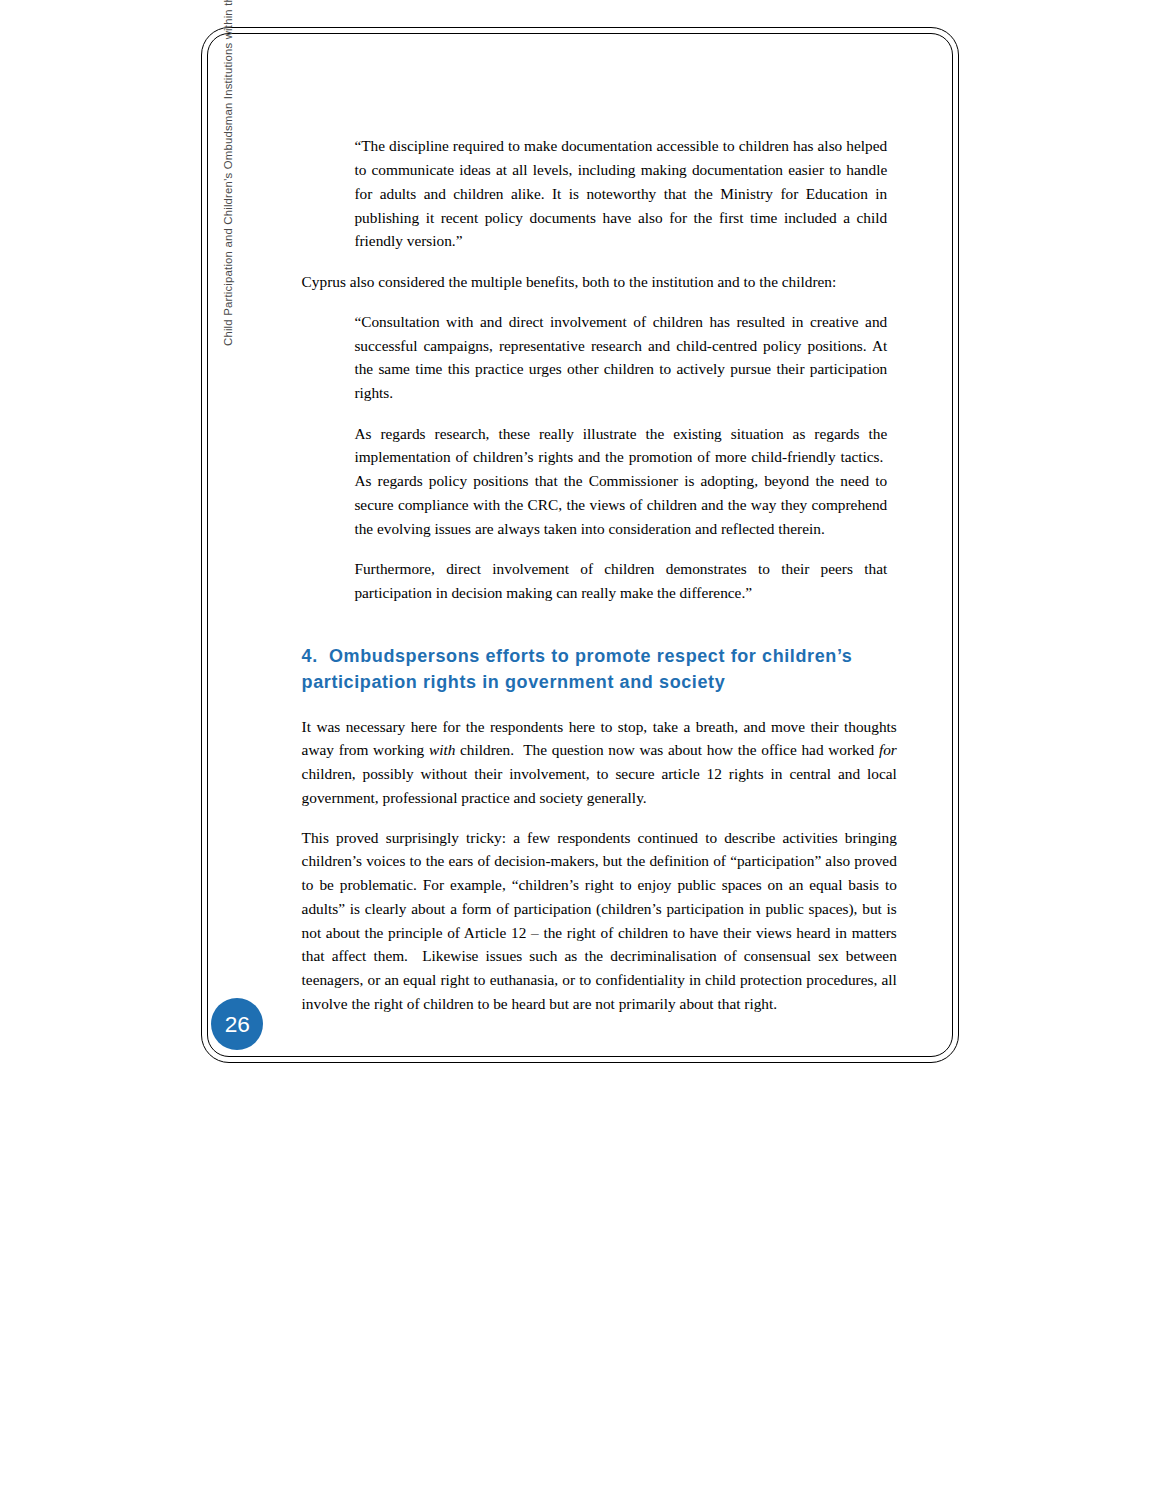Child Participation and Children’s Ombudsman Institutions within the European Union
26
“The discipline required to make documentation accessible to children has also helped to communicate ideas at all levels, including making documentation easier to handle for adults and children alike. It is noteworthy that the Ministry for Education in publishing it recent policy documents have also for the first time included a child friendly version.”
Cyprus also considered the multiple benefits, both to the institution and to the children:
“Consultation with and direct involvement of children has resulted in creative and successful campaigns, representative research and child-centred policy positions. At the same time this practice urges other children to actively pursue their participation rights.
As regards research, these really illustrate the existing situation as regards the implementation of children’s rights and the promotion of more child-friendly tactics. As regards policy positions that the Commissioner is adopting, beyond the need to secure compliance with the CRC, the views of children and the way they comprehend the evolving issues are always taken into consideration and reflected therein.
Furthermore, direct involvement of children demonstrates to their peers that participation in decision making can really make the difference.”
4. Ombudspersons efforts to promote respect for children’s participation rights in government and society
It was necessary here for the respondents here to stop, take a breath, and move their thoughts away from working with children. The question now was about how the office had worked for children, possibly without their involvement, to secure article 12 rights in central and local government, professional practice and society generally.
This proved surprisingly tricky: a few respondents continued to describe activities bringing children’s voices to the ears of decision-makers, but the definition of “participation” also proved to be problematic. For example, “children’s right to enjoy public spaces on an equal basis to adults” is clearly about a form of participation (children’s participation in public spaces), but is not about the principle of Article 12 – the right of children to have their views heard in matters that affect them. Likewise issues such as the decriminalisation of consensual sex between teenagers, or an equal right to euthanasia, or to confidentiality in child protection procedures, all involve the right of children to be heard but are not primarily about that right.